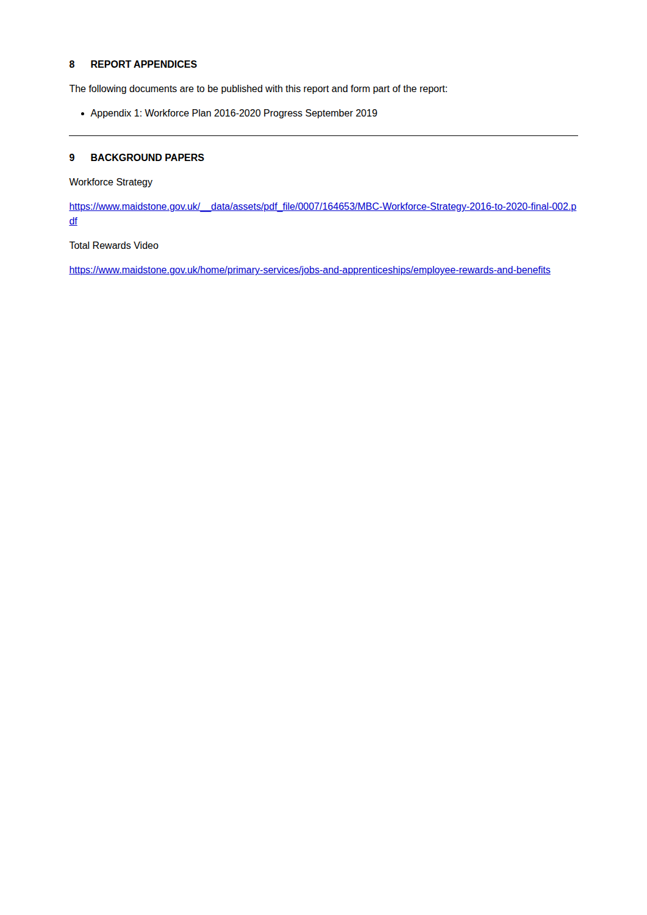8 REPORT APPENDICES
The following documents are to be published with this report and form part of the report:
Appendix 1: Workforce Plan 2016-2020 Progress September 2019
9 BACKGROUND PAPERS
Workforce Strategy
https://www.maidstone.gov.uk/__data/assets/pdf_file/0007/164653/MBC-Workforce-Strategy-2016-to-2020-final-002.pdf
Total Rewards Video
https://www.maidstone.gov.uk/home/primary-services/jobs-and-apprenticeships/employee-rewards-and-benefits